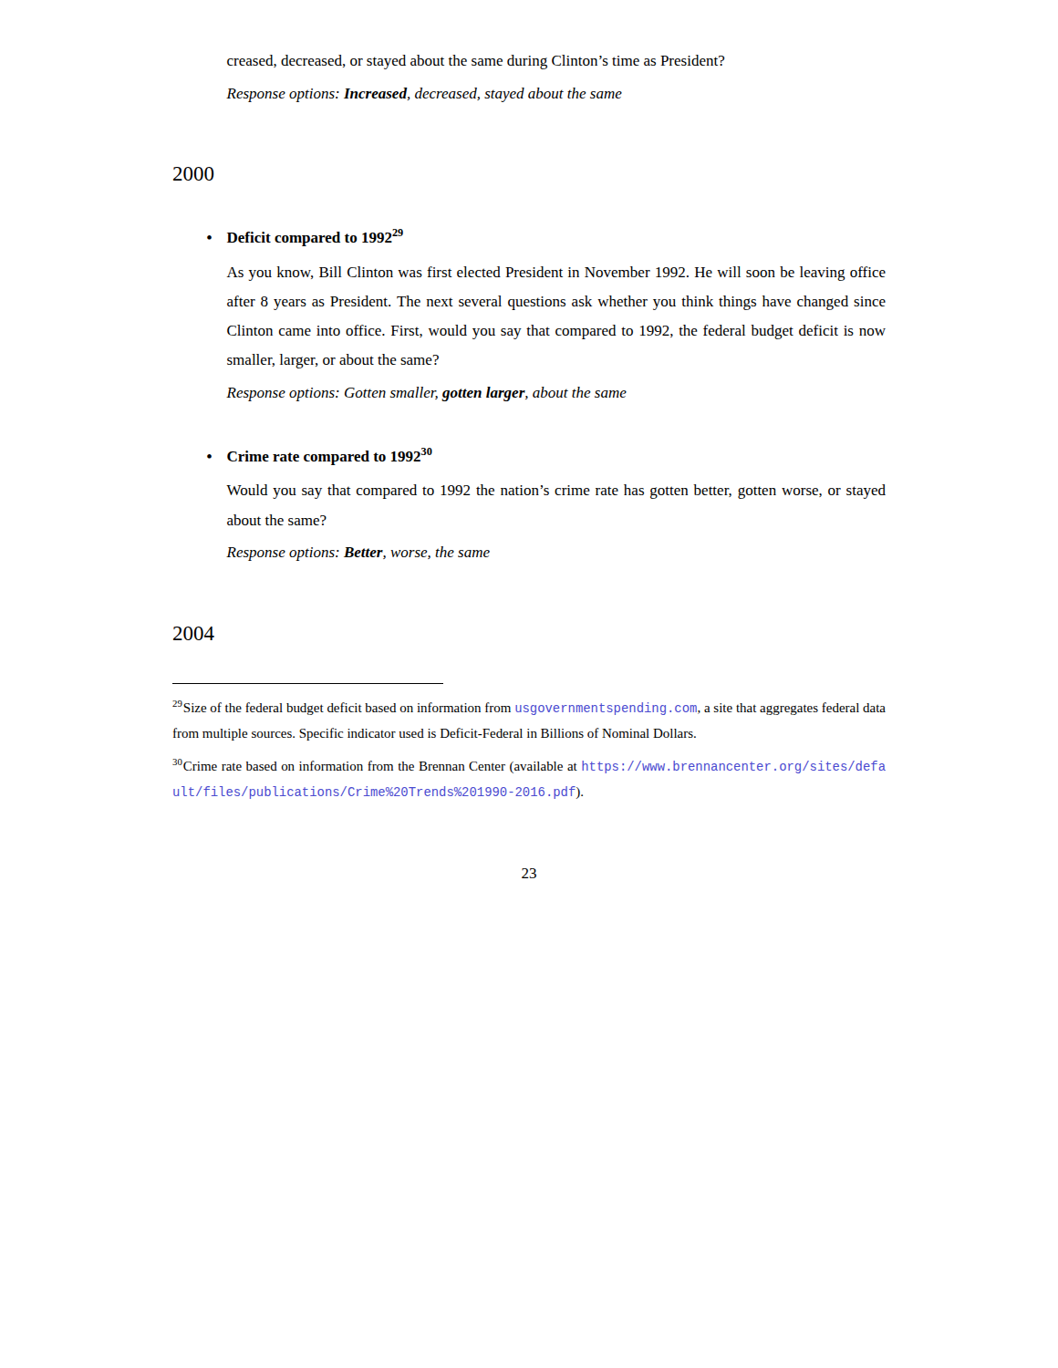creased, decreased, or stayed about the same during Clinton’s time as President?
Response options: Increased, decreased, stayed about the same
2000
Deficit compared to 199229
As you know, Bill Clinton was first elected President in November 1992. He will soon be leaving office after 8 years as President. The next several questions ask whether you think things have changed since Clinton came into office. First, would you say that compared to 1992, the federal budget deficit is now smaller, larger, or about the same?
Response options: Gotten smaller, gotten larger, about the same
Crime rate compared to 199230
Would you say that compared to 1992 the nation’s crime rate has gotten better, gotten worse, or stayed about the same?
Response options: Better, worse, the same
2004
29Size of the federal budget deficit based on information from usgovernmentspending.com, a site that aggregates federal data from multiple sources. Specific indicator used is Deficit-Federal in Billions of Nominal Dollars.
30Crime rate based on information from the Brennan Center (available at https://www.brennancenter.org/sites/default/files/publications/Crime%20Trends%201990-2016.pdf).
23